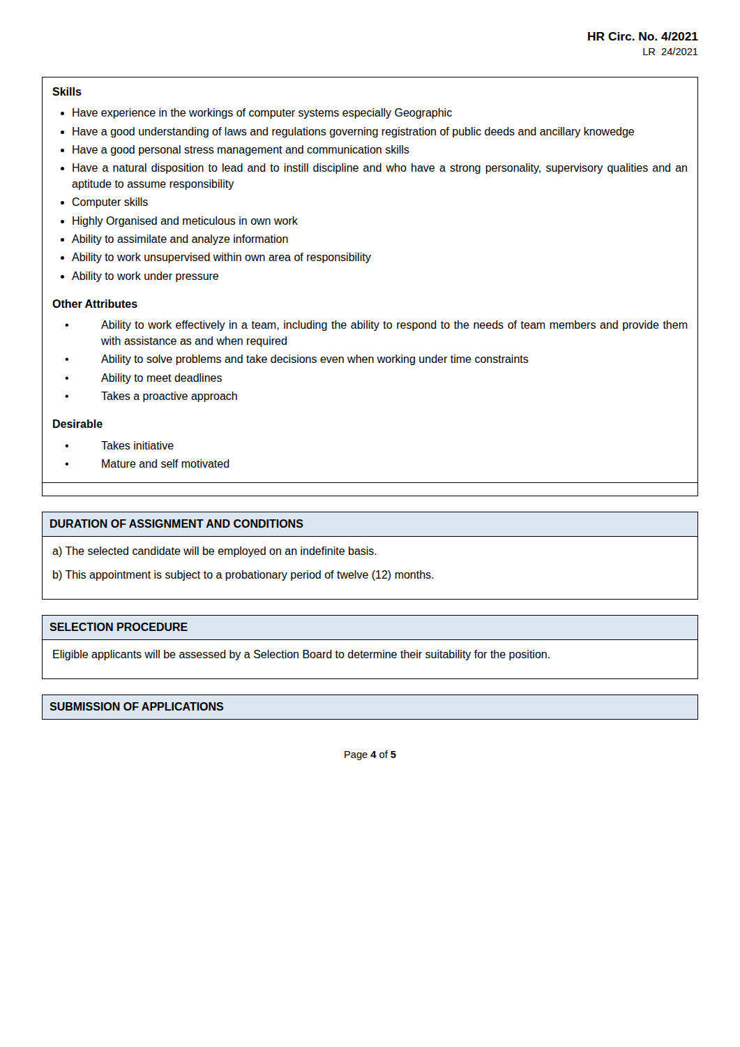HR Circ. No. 4/2021
LR 24/2021
Skills
Have experience in the workings of computer systems especially Geographic
Have a good understanding of laws and regulations governing registration of public deeds and ancillary knowedge
Have a good personal stress management and communication skills
Have a natural disposition to lead and to instill discipline and who have a strong personality, supervisory qualities and an aptitude to assume responsibility
Computer skills
Highly Organised and meticulous in own work
Ability to assimilate and analyze information
Ability to work unsupervised within own area of responsibility
Ability to work under pressure
Other Attributes
Ability to work effectively in a team, including the ability to respond to the needs of team members and provide them with assistance as and when required
Ability to solve problems and take decisions even when working under time constraints
Ability to meet deadlines
Takes a proactive approach
Desirable
Takes initiative
Mature and self motivated
DURATION OF ASSIGNMENT AND CONDITIONS
a) The selected candidate will be employed on an indefinite basis.
b) This appointment is subject to a probationary period of twelve (12) months.
SELECTION PROCEDURE
Eligible applicants will be assessed by a Selection Board to determine their suitability for the position.
SUBMISSION OF APPLICATIONS
Page 4 of 5